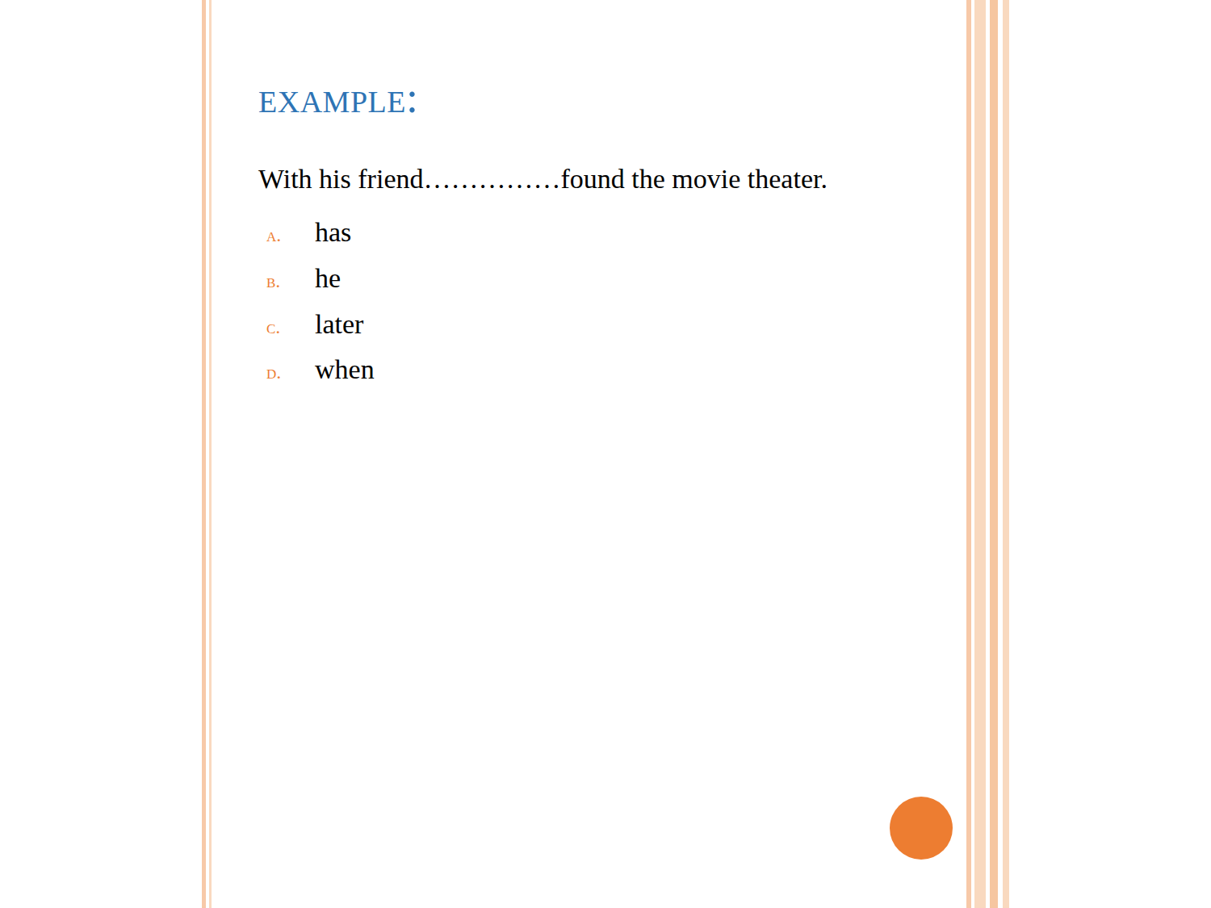Example:
With his friend……………found the movie theater.
A. has
B. he
C. later
D. when